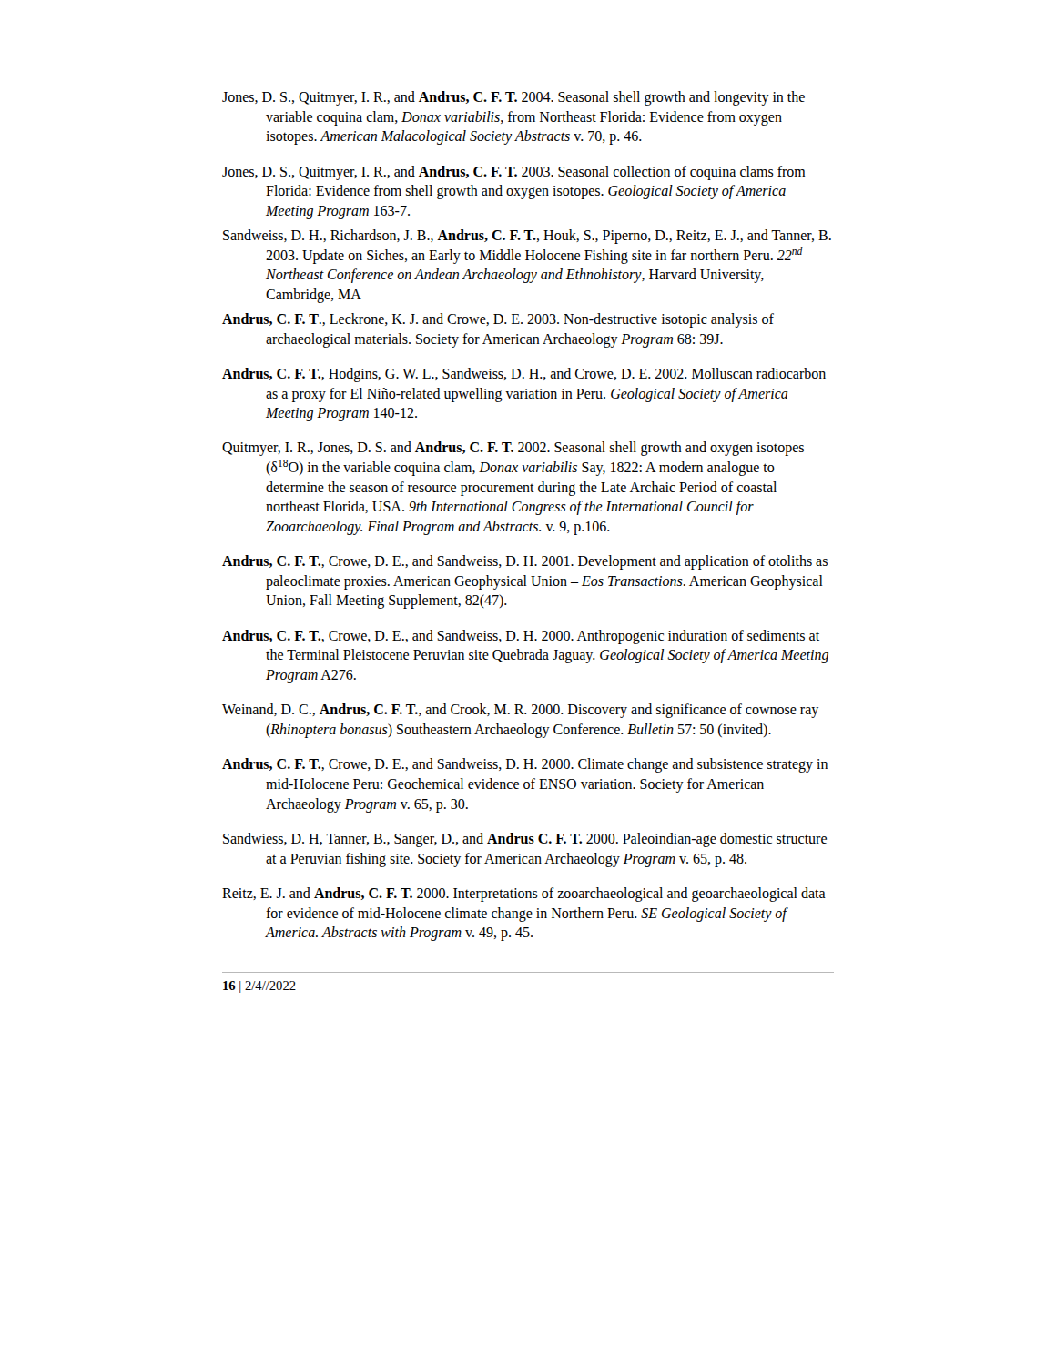Jones, D. S., Quitmyer, I. R., and Andrus, C. F. T. 2004. Seasonal shell growth and longevity in the variable coquina clam, Donax variabilis, from Northeast Florida: Evidence from oxygen isotopes. American Malacological Society Abstracts v. 70, p. 46.
Jones, D. S., Quitmyer, I. R., and Andrus, C. F. T. 2003. Seasonal collection of coquina clams from Florida: Evidence from shell growth and oxygen isotopes. Geological Society of America Meeting Program 163-7.
Sandweiss, D. H., Richardson, J. B., Andrus, C. F. T., Houk, S., Piperno, D., Reitz, E. J., and Tanner, B. 2003. Update on Siches, an Early to Middle Holocene Fishing site in far northern Peru. 22nd Northeast Conference on Andean Archaeology and Ethnohistory, Harvard University, Cambridge, MA
Andrus, C. F. T., Leckrone, K. J. and Crowe, D. E. 2003. Non-destructive isotopic analysis of archaeological materials. Society for American Archaeology Program 68: 39J.
Andrus, C. F. T., Hodgins, G. W. L., Sandweiss, D. H., and Crowe, D. E. 2002. Molluscan radiocarbon as a proxy for El Niño-related upwelling variation in Peru. Geological Society of America Meeting Program 140-12.
Quitmyer, I. R., Jones, D. S. and Andrus, C. F. T. 2002. Seasonal shell growth and oxygen isotopes (δ18O) in the variable coquina clam, Donax variabilis Say, 1822: A modern analogue to determine the season of resource procurement during the Late Archaic Period of coastal northeast Florida, USA. 9th International Congress of the International Council for Zooarchaeology. Final Program and Abstracts. v. 9, p.106.
Andrus, C. F. T., Crowe, D. E., and Sandweiss, D. H. 2001. Development and application of otoliths as paleoclimate proxies. American Geophysical Union – Eos Transactions. American Geophysical Union, Fall Meeting Supplement, 82(47).
Andrus, C. F. T., Crowe, D. E., and Sandweiss, D. H. 2000. Anthropogenic induration of sediments at the Terminal Pleistocene Peruvian site Quebrada Jaguay. Geological Society of America Meeting Program A276.
Weinand, D. C., Andrus, C. F. T., and Crook, M. R. 2000. Discovery and significance of cownose ray (Rhinoptera bonasus) Southeastern Archaeology Conference. Bulletin 57: 50 (invited).
Andrus, C. F. T., Crowe, D. E., and Sandweiss, D. H. 2000. Climate change and subsistence strategy in mid-Holocene Peru: Geochemical evidence of ENSO variation. Society for American Archaeology Program v. 65, p. 30.
Sandwiess, D. H, Tanner, B., Sanger, D., and Andrus C. F. T. 2000. Paleoindian-age domestic structure at a Peruvian fishing site. Society for American Archaeology Program v. 65, p. 48.
Reitz, E. J. and Andrus, C. F. T. 2000. Interpretations of zooarchaeological and geoarchaeological data for evidence of mid-Holocene climate change in Northern Peru. SE Geological Society of America. Abstracts with Program v. 49, p. 45.
16 | 2/4//2022